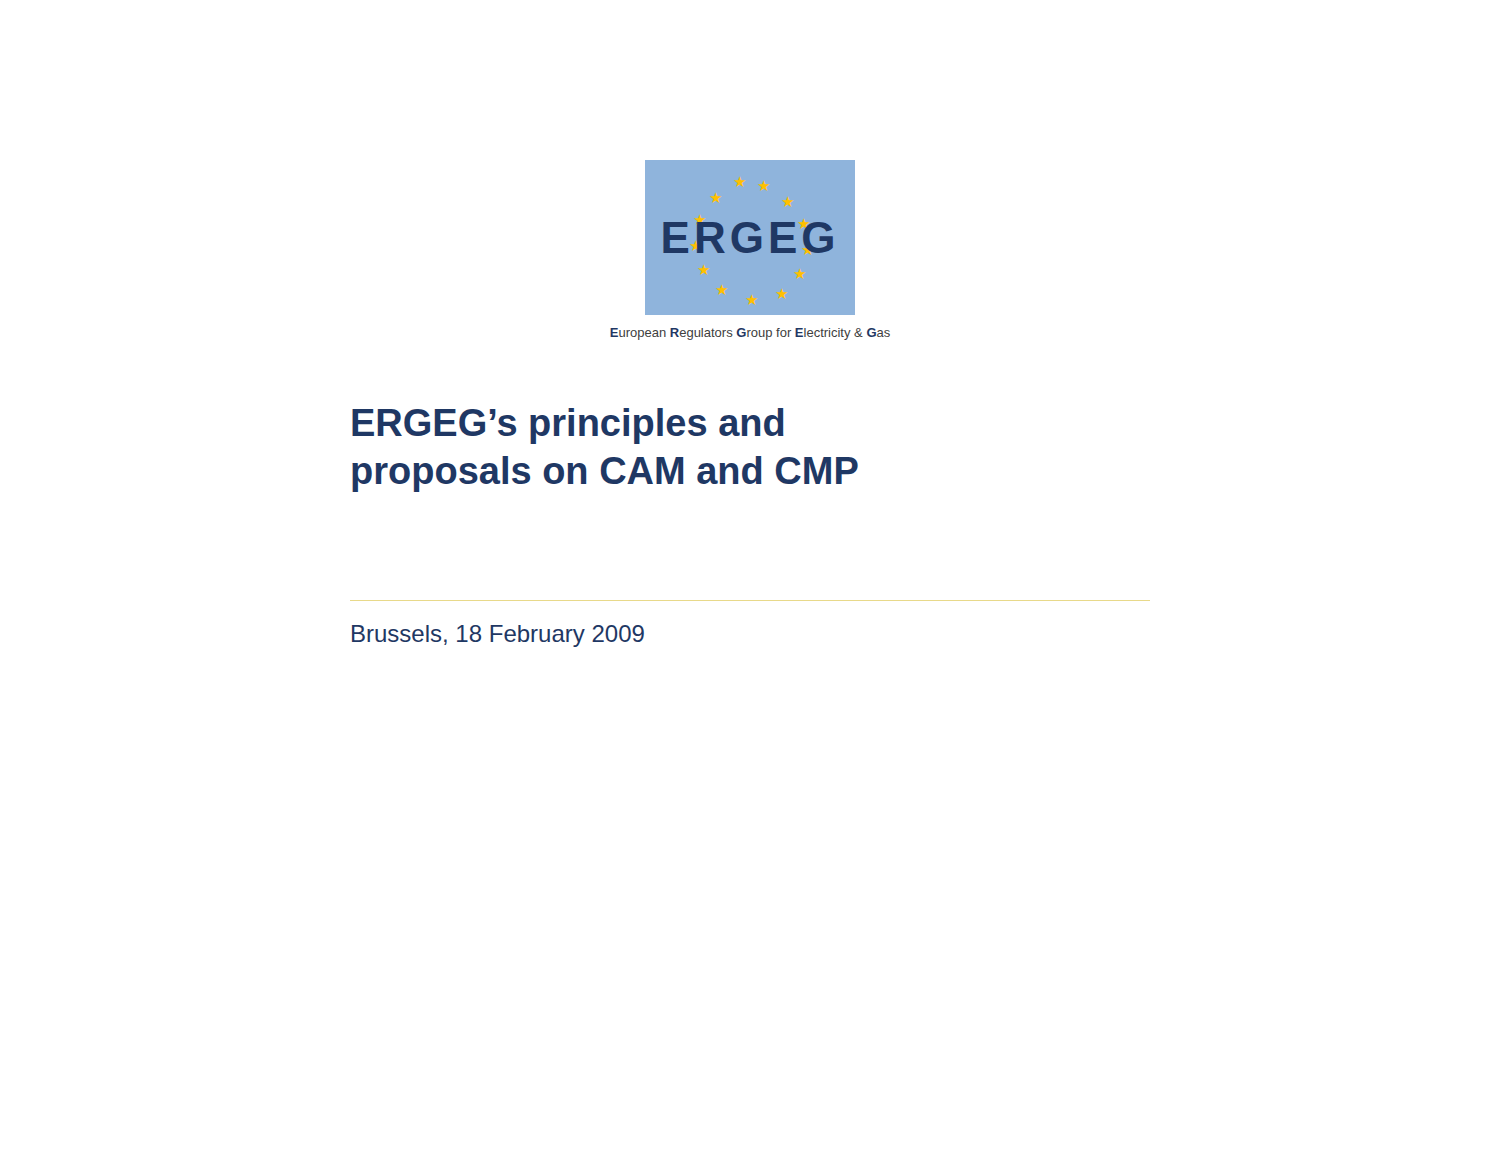★ ★ ★ ★ ★ ★ ★ ★ ★ ★ ★ ★ ★
ERGEG
European Regulators Group for Electricity & Gas
ERGEG’s principles and
proposals on CAM and CMP
Brussels, 18 February 2009